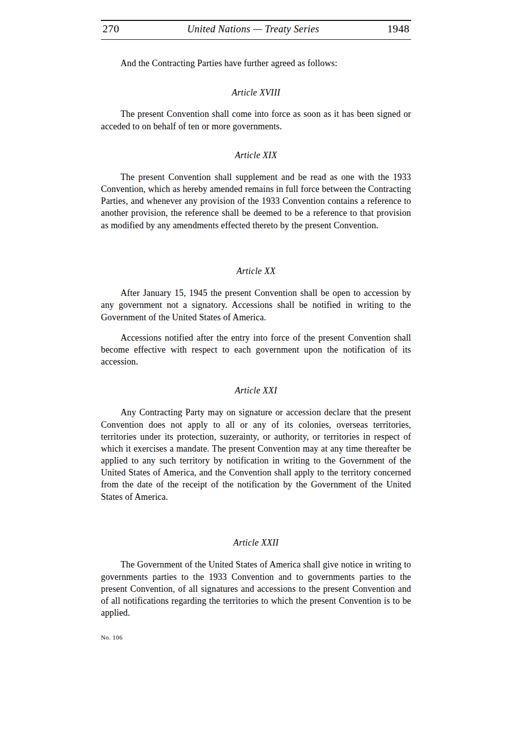270 United Nations — Treaty Series 1948
And the Contracting Parties have further agreed as follows:
Article XVIII
The present Convention shall come into force as soon as it has been signed or acceded to on behalf of ten or more governments.
Article XIX
The present Convention shall supplement and be read as one with the 1933 Convention, which as hereby amended remains in full force between the Contracting Parties, and whenever any provision of the 1933 Convention contains a reference to another provision, the reference shall be deemed to be a reference to that provision as modified by any amendments effected thereto by the present Convention.
Article XX
After January 15, 1945 the present Convention shall be open to accession by any government not a signatory. Accessions shall be notified in writing to the Government of the United States of America.
Accessions notified after the entry into force of the present Convention shall become effective with respect to each government upon the notification of its accession.
Article XXI
Any Contracting Party may on signature or accession declare that the present Convention does not apply to all or any of its colonies, overseas territories, territories under its protection, suzerainty, or authority, or territories in respect of which it exercises a mandate. The present Convention may at any time thereafter be applied to any such territory by notification in writing to the Government of the United States of America, and the Convention shall apply to the territory concerned from the date of the receipt of the notification by the Government of the United States of America.
Article XXII
The Government of the United States of America shall give notice in writing to governments parties to the 1933 Convention and to governments parties to the present Convention, of all signatures and accessions to the present Convention and of all notifications regarding the territories to which the present Convention is to be applied.
No. 106